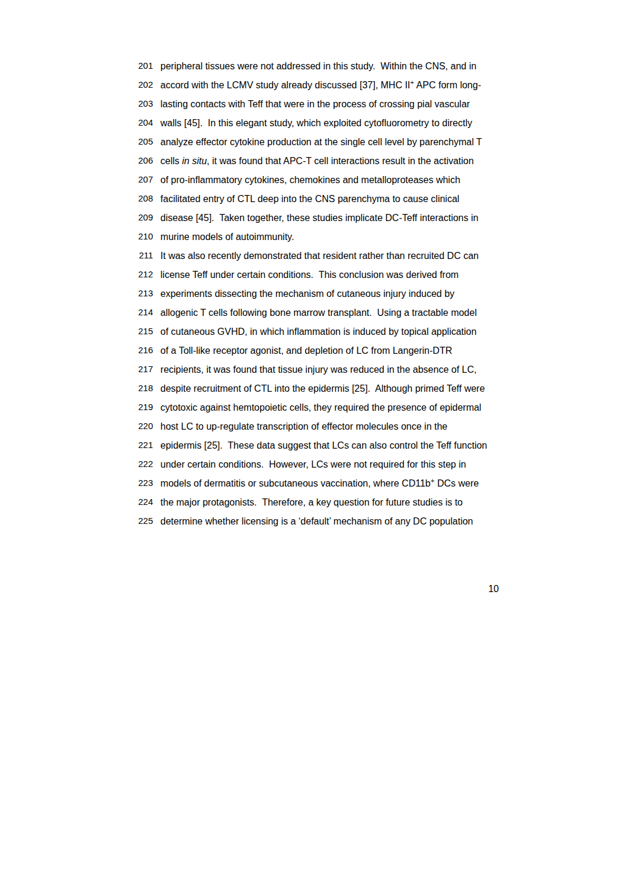peripheral tissues were not addressed in this study. Within the CNS, and in
accord with the LCMV study already discussed [37], MHC II+ APC form long-
lasting contacts with Teff that were in the process of crossing pial vascular
walls [45]. In this elegant study, which exploited cytofluorometry to directly
analyze effector cytokine production at the single cell level by parenchymal T
cells in situ, it was found that APC-T cell interactions result in the activation
of pro-inflammatory cytokines, chemokines and metalloproteases which
facilitated entry of CTL deep into the CNS parenchyma to cause clinical
disease [45]. Taken together, these studies implicate DC-Teff interactions in
murine models of autoimmunity.
It was also recently demonstrated that resident rather than recruited DC can
license Teff under certain conditions. This conclusion was derived from
experiments dissecting the mechanism of cutaneous injury induced by
allogenic T cells following bone marrow transplant. Using a tractable model
of cutaneous GVHD, in which inflammation is induced by topical application
of a Toll-like receptor agonist, and depletion of LC from Langerin-DTR
recipients, it was found that tissue injury was reduced in the absence of LC,
despite recruitment of CTL into the epidermis [25]. Although primed Teff were
cytotoxic against hemtopoietic cells, they required the presence of epidermal
host LC to up-regulate transcription of effector molecules once in the
epidermis [25]. These data suggest that LCs can also control the Teff function
under certain conditions. However, LCs were not required for this step in
models of dermatitis or subcutaneous vaccination, where CD11b+ DCs were
the major protagonists. Therefore, a key question for future studies is to
determine whether licensing is a ‘default’ mechanism of any DC population
10